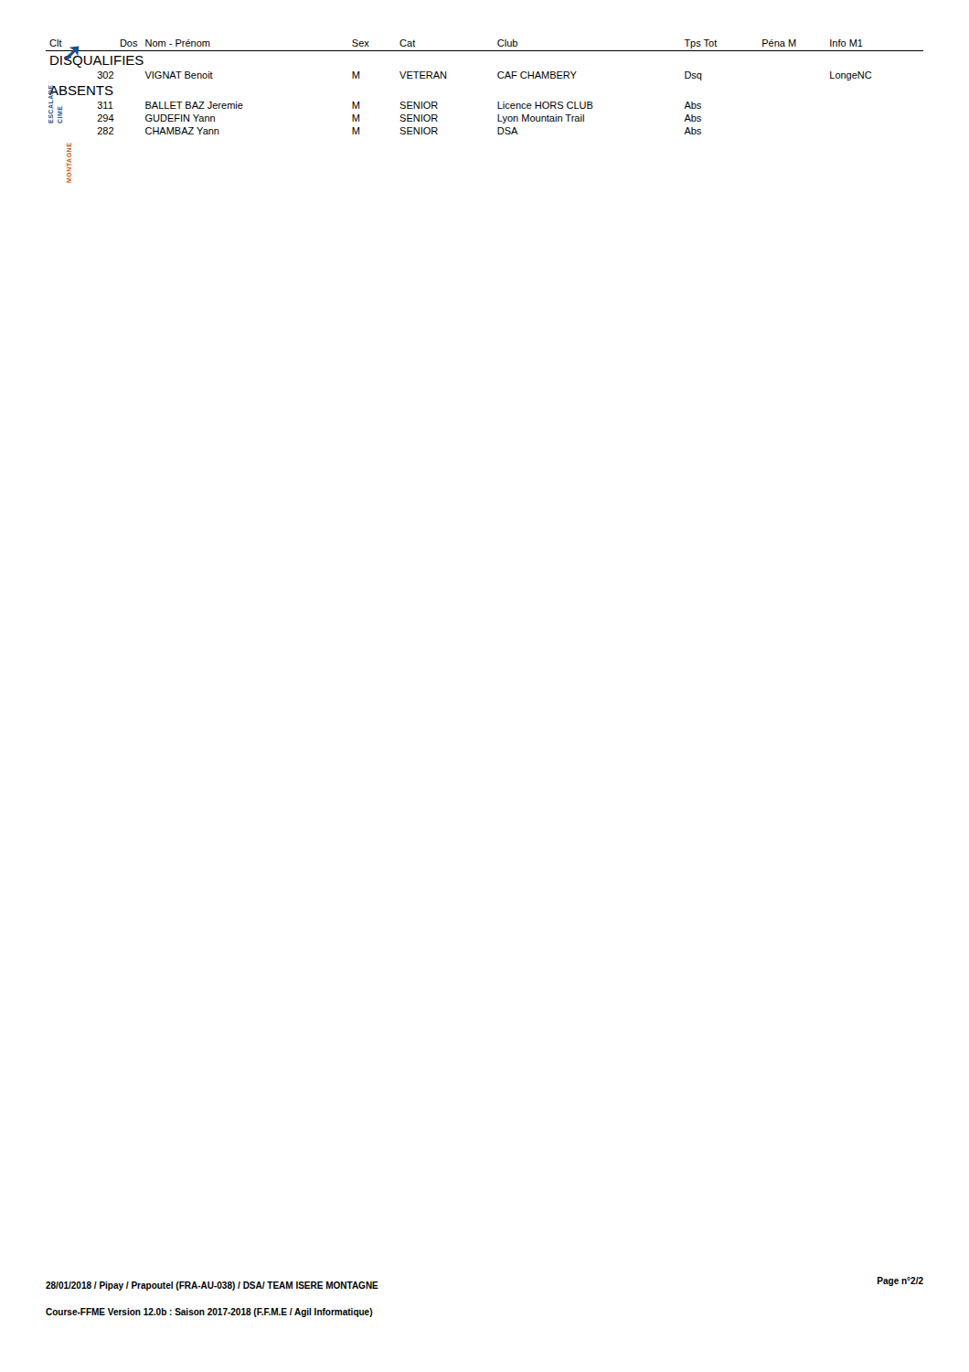➚ ESCALADE CIME MONTAGNE
| Clt | Dos | Nom - Prénom | Sex | Cat | Club | Tps Tot | Péna M | Info M1 |
| --- | --- | --- | --- | --- | --- | --- | --- | --- |
| DISQUALIFIES |
| | 302 | VIGNAT Benoit | M | VETERAN | CAF CHAMBERY | Dsq | | LongeNC |
| ABSENTS |
| | 311 | BALLET BAZ Jeremie | M | SENIOR | Licence HORS CLUB | Abs | | |
| | 294 | GUDEFIN Yann | M | SENIOR | Lyon Mountain Trail | Abs | | |
| | 282 | CHAMBAZ Yann | M | SENIOR | DSA | Abs | | |
28/01/2018 / Pipay / Prapoutel (FRA-AU-038) / DSA/ TEAM ISERE MONTAGNE
Course-FFME Version 12.0b : Saison 2017-2018 (F.F.M.E / Agil Informatique)
Page n°2/2